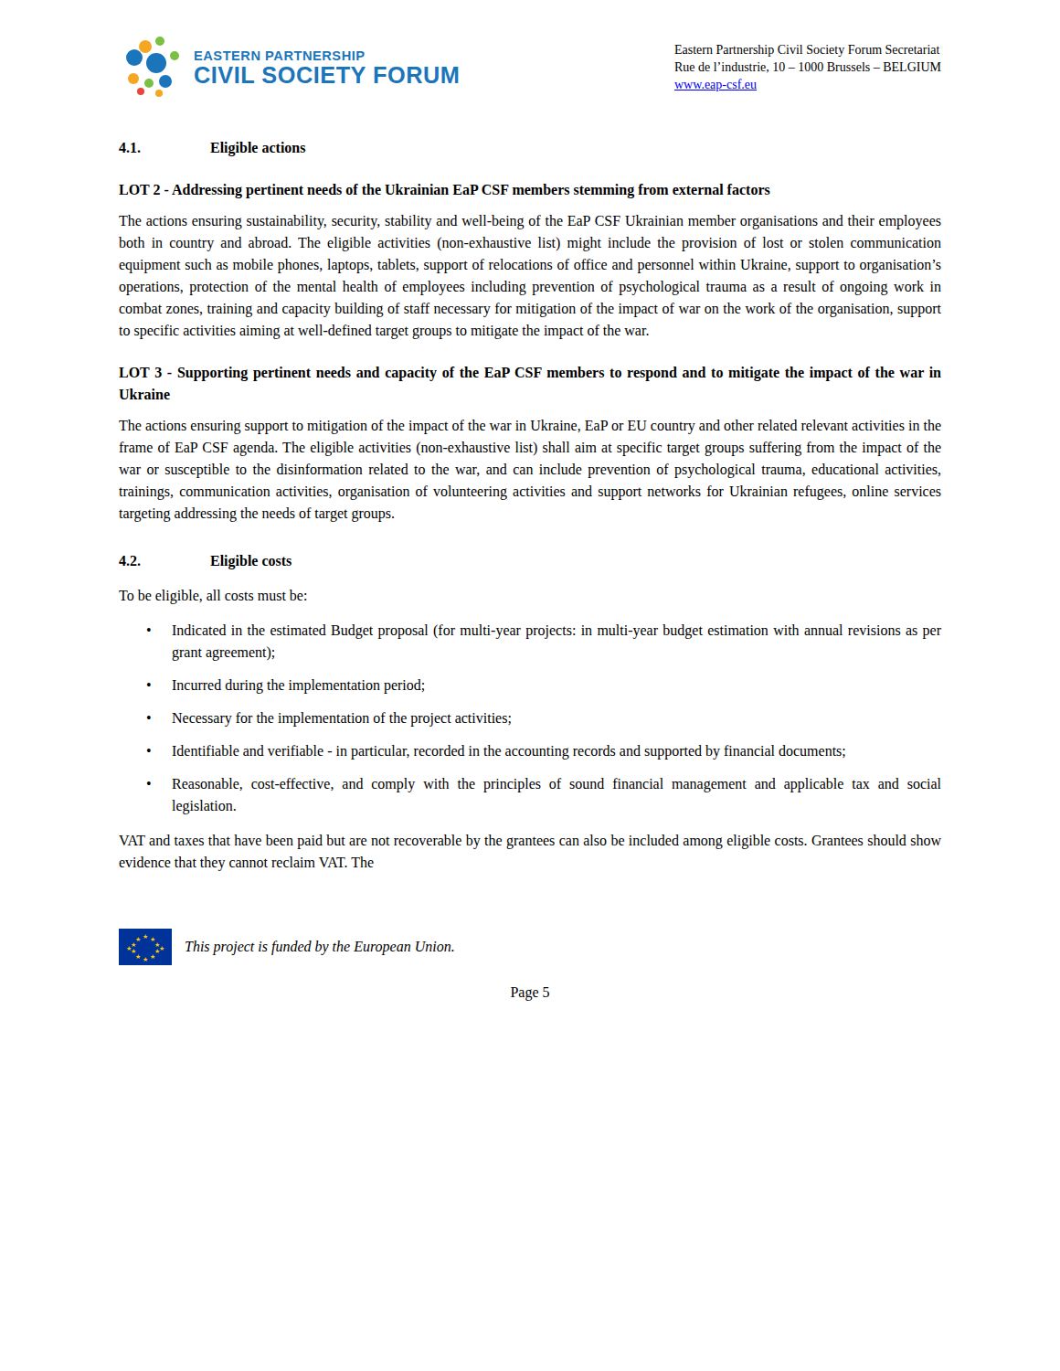EASTERN PARTNERSHIP
CIVIL SOCIETY FORUM
Eastern Partnership Civil Society Forum Secretariat
Rue de l’industrie, 10 – 1000 Brussels – BELGIUM
www.eap-csf.eu
4.1. Eligible actions
LOT 2 - Addressing pertinent needs of the Ukrainian EaP CSF members stemming from external factors
The actions ensuring sustainability, security, stability and well-being of the EaP CSF Ukrainian member organisations and their employees both in country and abroad. The eligible activities (non-exhaustive list) might include the provision of lost or stolen communication equipment such as mobile phones, laptops, tablets, support of relocations of office and personnel within Ukraine, support to organisation’s operations, protection of the mental health of employees including prevention of psychological trauma as a result of ongoing work in combat zones, training and capacity building of staff necessary for mitigation of the impact of war on the work of the organisation, support to specific activities aiming at well-defined target groups to mitigate the impact of the war.
LOT 3 - Supporting pertinent needs and capacity of the EaP CSF members to respond and to mitigate the impact of the war in Ukraine
The actions ensuring support to mitigation of the impact of the war in Ukraine, EaP or EU country and other related relevant activities in the frame of EaP CSF agenda. The eligible activities (non-exhaustive list) shall aim at specific target groups suffering from the impact of the war or susceptible to the disinformation related to the war, and can include prevention of psychological trauma, educational activities, trainings, communication activities, organisation of volunteering activities and support networks for Ukrainian refugees, online services targeting addressing the needs of target groups.
4.2. Eligible costs
To be eligible, all costs must be:
Indicated in the estimated Budget proposal (for multi-year projects: in multi-year budget estimation with annual revisions as per grant agreement);
Incurred during the implementation period;
Necessary for the implementation of the project activities;
Identifiable and verifiable - in particular, recorded in the accounting records and supported by financial documents;
Reasonable, cost-effective, and comply with the principles of sound financial management and applicable tax and social legislation.
VAT and taxes that have been paid but are not recoverable by the grantees can also be included among eligible costs. Grantees should show evidence that they cannot reclaim VAT. The
★ ★ ★ ★ ★ ★ ★ ★ ★ ★ ★ ★
This project is funded by the European Union.
Page 5